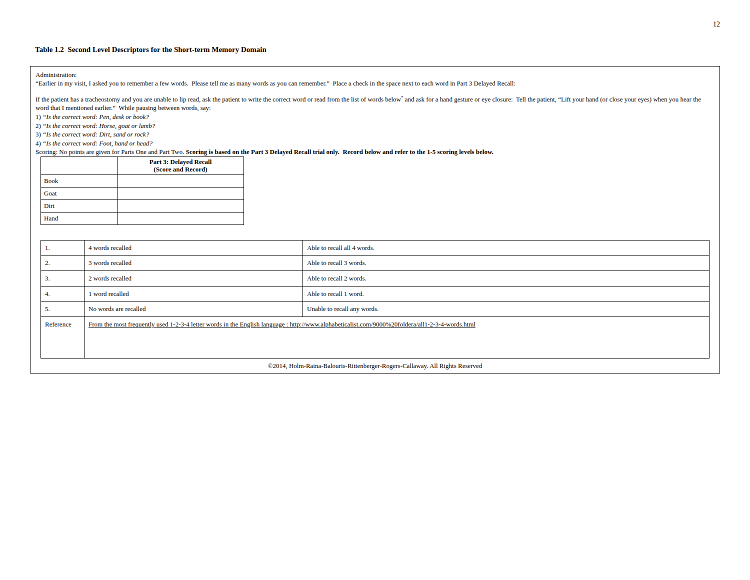12
Table 1.2 Second Level Descriptors for the Short-term Memory Domain
Administration:
“Earlier in my visit, I asked you to remember a few words. Please tell me as many words as you can remember.” Place a check in the space next to each word in Part 3 Delayed Recall:
If the patient has a tracheostomy and you are unable to lip read, ask the patient to write the correct word or read from the list of words below* and ask for a hand gesture or eye closure: Tell the patient, “Lift your hand (or close your eyes) when you hear the word that I mentioned earlier.” While pausing between words, say:
1) “Is the correct word: Pen, desk or book?
2) “Is the correct word: Horse, goat or lamb?
3) “Is the correct word: Dirt, sand or rock?
4) “Is the correct word: Foot, hand or head?
Scoring: No points are given for Parts One and Part Two. Scoring is based on the Part 3 Delayed Recall trial only. Record below and refer to the 1-5 scoring levels below.
| | Part 3: Delayed Recall (Score and Record) |
| Book | |
| Goat | |
| Dirt | |
| Hand | |
| 1. | 4 words recalled | Able to recall all 4 words. |
| 2. | 3 words recalled | Able to recall 3 words. |
| 3. | 2 words recalled | Able to recall 2 words. |
| 4. | 1 word recalled | Able to recall 1 word. |
| 5. | No words are recalled | Unable to recall any words. |
| Reference | From the most frequently used 1-2-3-4 letter words in the English language : http://www.alphabeticalist.com/9000%20foldera/all1-2-3-4-words.html |
©2014, Holm-Raina-Balouris-Rittenberger-Rogers-Callaway. All Rights Reserved